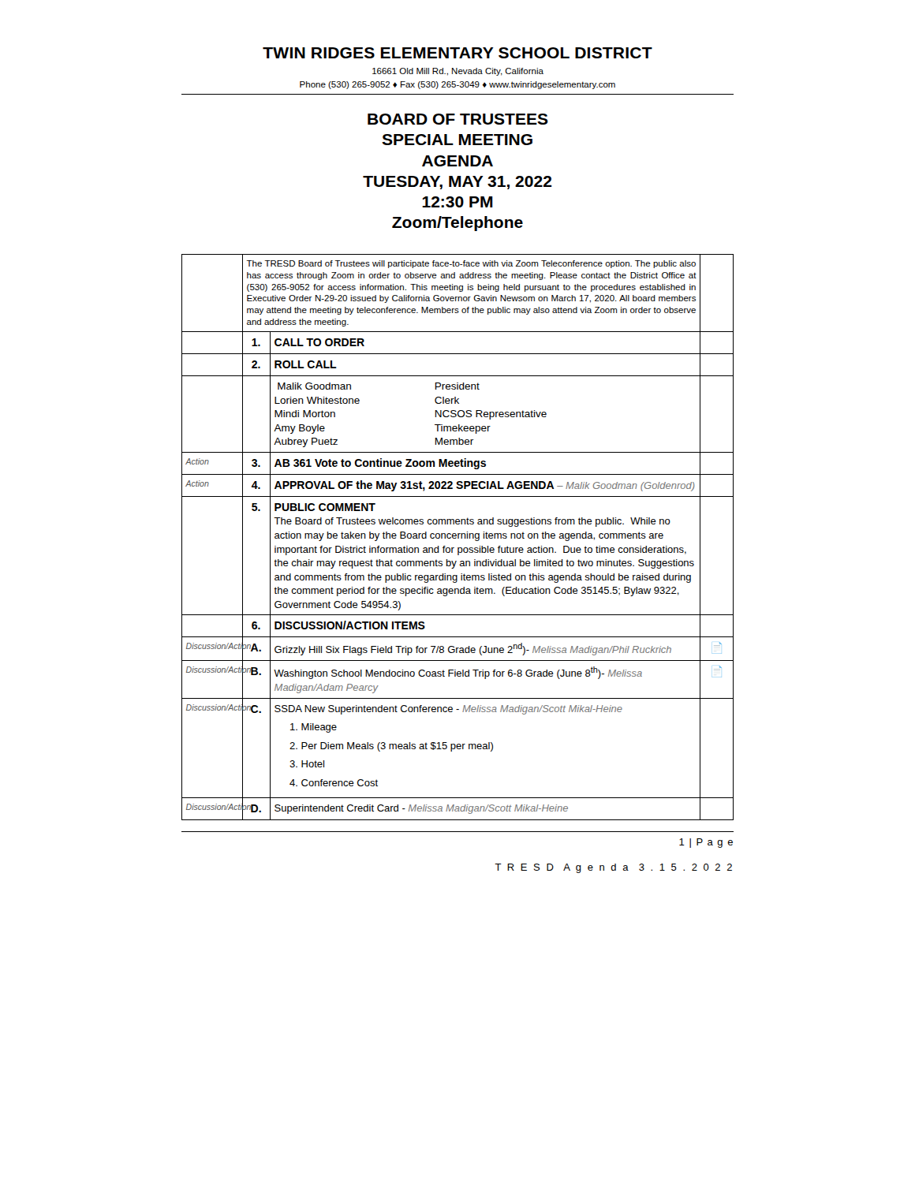TWIN RIDGES ELEMENTARY SCHOOL DISTRICT
16661 Old Mill Rd., Nevada City, California
Phone (530) 265-9052 ♦ Fax (530) 265-3049 ♦ www.twinridgeselementary.com
BOARD OF TRUSTEES
SPECIAL MEETING
AGENDA
TUESDAY, MAY 31, 2022
12:30 PM
Zoom/Telephone
| | The TRESD Board of Trustees will participate face-to-face with via Zoom Teleconference option. The public also has access through Zoom in order to observe and address the meeting. Please contact the District Office at (530) 265-9052 for access information. This meeting is being held pursuant to the procedures established in Executive Order N-29-20 issued by California Governor Gavin Newsom on March 17, 2020. All board members may attend the meeting by teleconference. Members of the public may also attend via Zoom in order to observe and address the meeting. | |
| | 1. | CALL TO ORDER | |
| | 2. | ROLL CALL | |
| | | / Malik Goodman / President / / / Lorien Whitestone / Clerk / / / Mindi Morton / NCSOS Representative / / / Amy Boyle / Timekeeper / / / Aubrey Puetz / Member / / | |
| Action | 3. | AB 361 Vote to Continue Zoom Meetings | |
| Action | 4. | APPROVAL OF the May 31st, 2022 SPECIAL AGENDA – Malik Goodman (Goldenrod) | |
| | 5. | PUBLIC COMMENT The Board of Trustees welcomes comments and suggestions from the public. While no action may be taken by the Board concerning items not on the agenda, comments are important for District information and for possible future action. Due to time considerations, the chair may request that comments by an individual be limited to two minutes. Suggestions and comments from the public regarding items listed on this agenda should be raised during the comment period for the specific agenda item. (Education Code 35145.5; Bylaw 9322, Government Code 54954.3) | |
| | 6. | DISCUSSION/ACTION ITEMS | |
| Discussion/Action | A. | Grizzly Hill Six Flags Field Trip for 7/8 Grade (June 2 nd )- Melissa Madigan/Phil Ruckrich | 📄 |
| Discussion/Action | B. | Washington School Mendocino Coast Field Trip for 6-8 Grade (June 8 th )- Melissa Madigan/Adam Pearcy | 📄 |
| Discussion/Action | C. | SSDA New Superintendent Conference - Melissa Madigan/Scott Mikal-Heine Mileage Per Diem Meals (3 meals at $15 per meal) Hotel Conference Cost | |
| Discussion/Action | D. | Superintendent Credit Card - Melissa Madigan/Scott Mikal-Heine | |
1 | P a g e
T R E S D A g e n d a 3 . 1 5 . 2 0 2 2